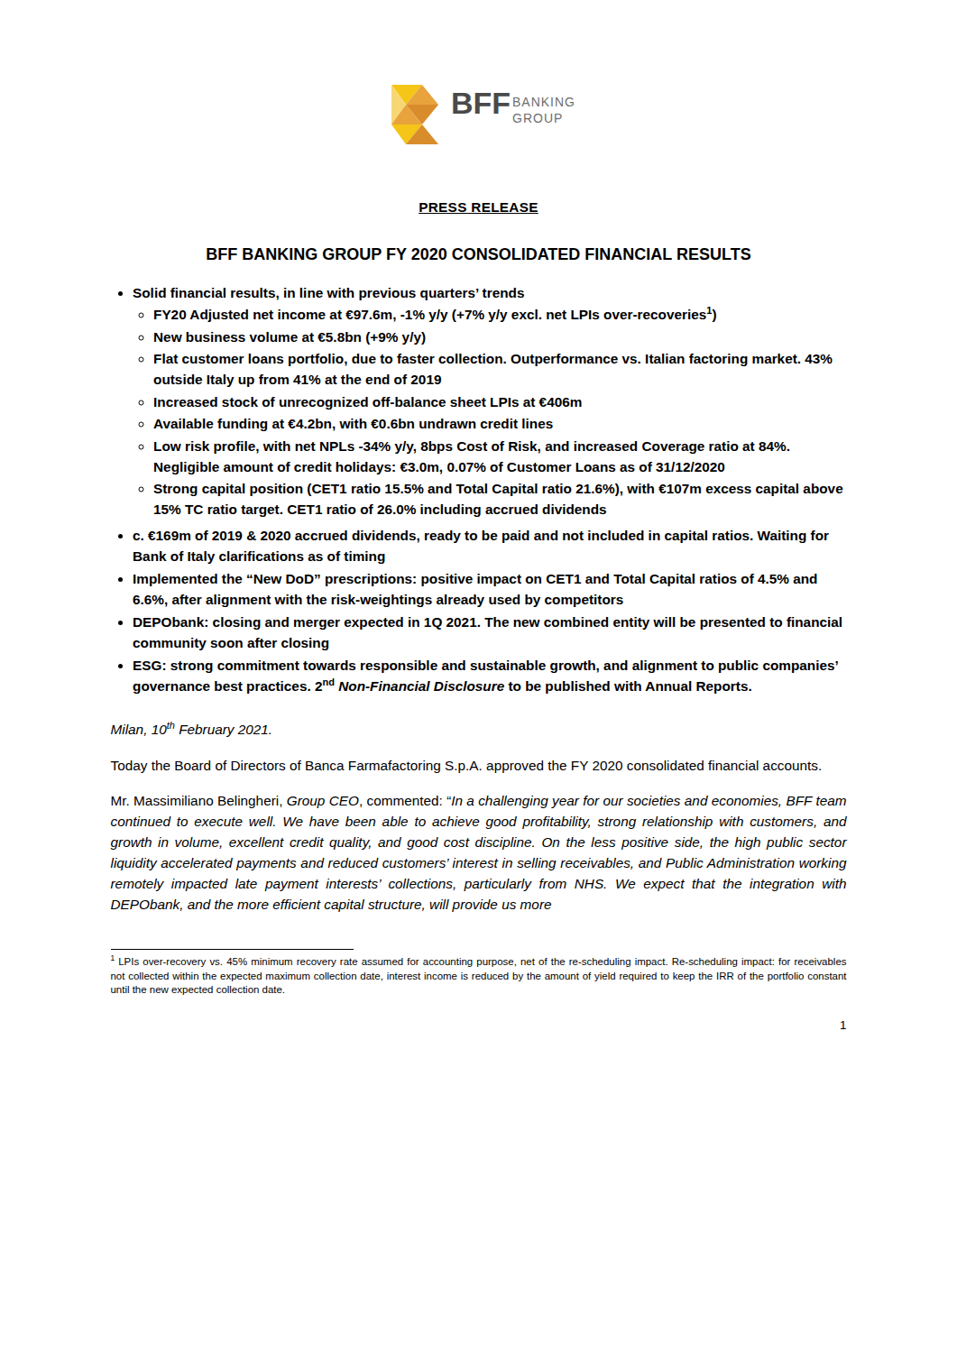BFF BANKING GROUP
PRESS RELEASE
BFF BANKING GROUP FY 2020 CONSOLIDATED FINANCIAL RESULTS
Solid financial results, in line with previous quarters’ trends
FY20 Adjusted net income at €97.6m, -1% y/y (+7% y/y excl. net LPIs over-recoveries1)
New business volume at €5.8bn (+9% y/y)
Flat customer loans portfolio, due to faster collection. Outperformance vs. Italian factoring market. 43% outside Italy up from 41% at the end of 2019
Increased stock of unrecognized off-balance sheet LPIs at €406m
Available funding at €4.2bn, with €0.6bn undrawn credit lines
Low risk profile, with net NPLs -34% y/y, 8bps Cost of Risk, and increased Coverage ratio at 84%. Negligible amount of credit holidays: €3.0m, 0.07% of Customer Loans as of 31/12/2020
Strong capital position (CET1 ratio 15.5% and Total Capital ratio 21.6%), with €107m excess capital above 15% TC ratio target. CET1 ratio of 26.0% including accrued dividends
c. €169m of 2019 & 2020 accrued dividends, ready to be paid and not included in capital ratios. Waiting for Bank of Italy clarifications as of timing
Implemented the “New DoD” prescriptions: positive impact on CET1 and Total Capital ratios of 4.5% and 6.6%, after alignment with the risk-weightings already used by competitors
DEPObank: closing and merger expected in 1Q 2021. The new combined entity will be presented to financial community soon after closing
ESG: strong commitment towards responsible and sustainable growth, and alignment to public companies’ governance best practices. 2nd Non-Financial Disclosure to be published with Annual Reports.
Milan, 10th February 2021.
Today the Board of Directors of Banca Farmafactoring S.p.A. approved the FY 2020 consolidated financial accounts.
Mr. Massimiliano Belingheri, Group CEO, commented: “In a challenging year for our societies and economies, BFF team continued to execute well. We have been able to achieve good profitability, strong relationship with customers, and growth in volume, excellent credit quality, and good cost discipline. On the less positive side, the high public sector liquidity accelerated payments and reduced customers’ interest in selling receivables, and Public Administration working remotely impacted late payment interests’ collections, particularly from NHS. We expect that the integration with DEPObank, and the more efficient capital structure, will provide us more
1 LPIs over-recovery vs. 45% minimum recovery rate assumed for accounting purpose, net of the re-scheduling impact. Re-scheduling impact: for receivables not collected within the expected maximum collection date, interest income is reduced by the amount of yield required to keep the IRR of the portfolio constant until the new expected collection date.
1